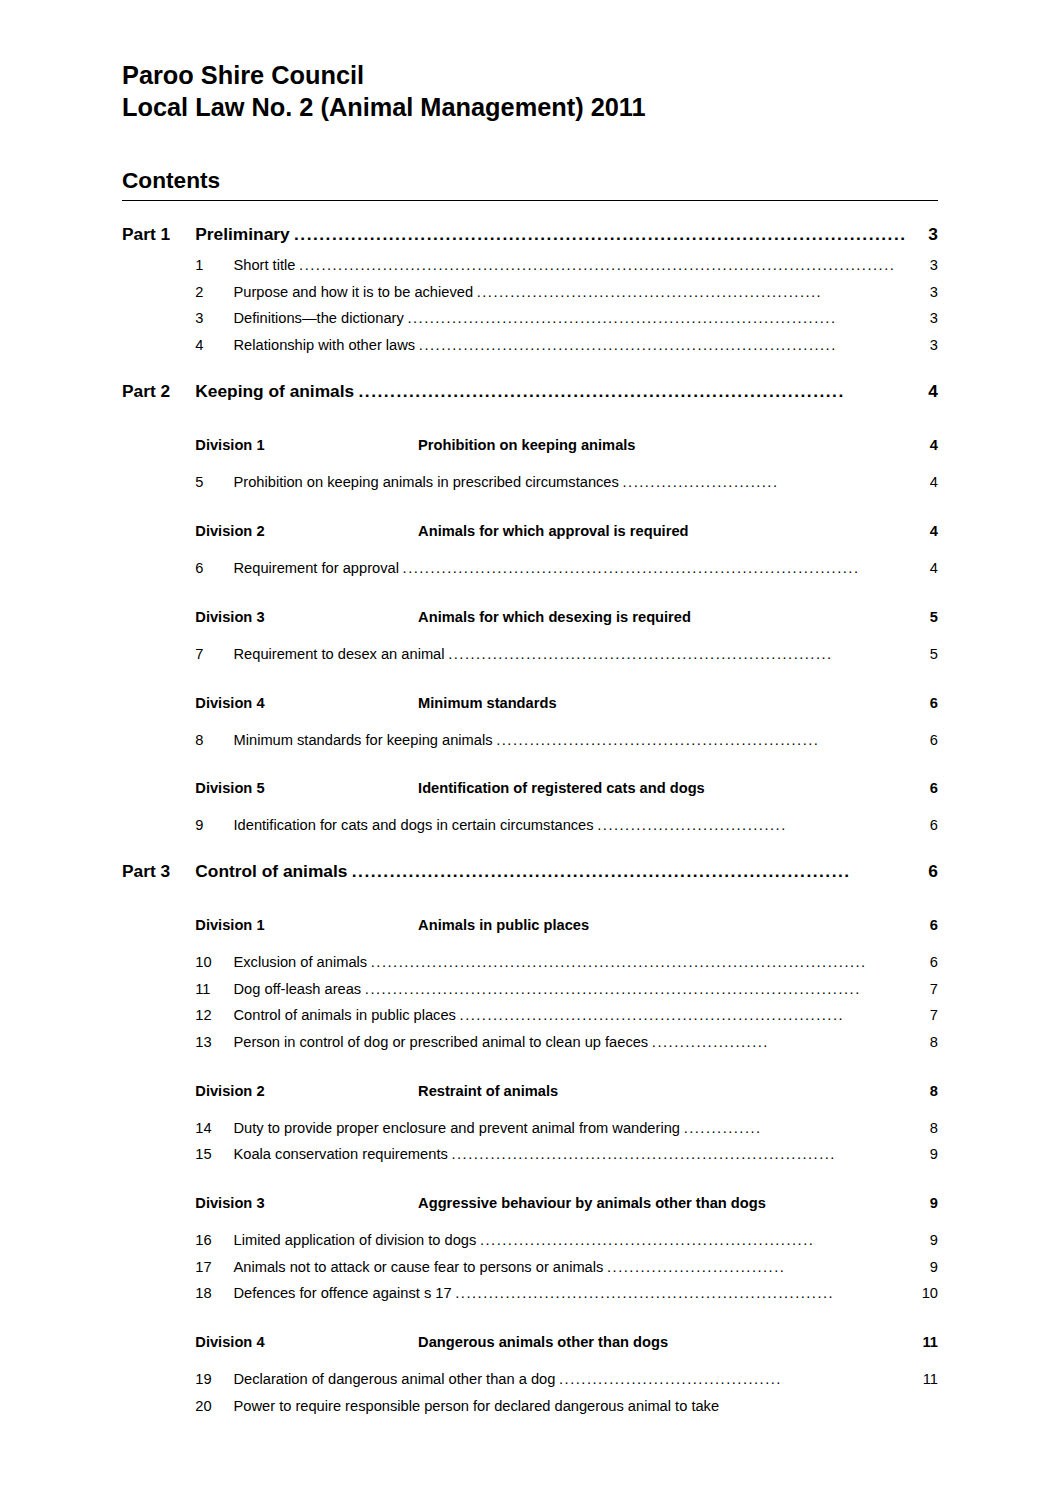Paroo Shire Council
Local Law No. 2 (Animal Management) 2011
Contents
| Part 1 | Preliminary ................................................................................................. 3 |
| | 1 | Short title ........................................................................................................... 3 |
| | 2 | Purpose and how it is to be achieved .............................................................. 3 |
| | 3 | Definitions—the dictionary ............................................................................. 3 |
| | 4 | Relationship with other laws ........................................................................... 3 |
| Part 2 | Keeping of animals ............................................................................. 4 |
| | / Division 1 / Prohibition on keeping animals / 4 / |
| | 5 | Prohibition on keeping animals in prescribed circumstances ............................ 4 |
| | / Division 2 / Animals for which approval is required / 4 / |
| | 6 | Requirement for approval .................................................................................. 4 |
| | / Division 3 / Animals for which desexing is required / 5 / |
| | 7 | Requirement to desex an animal ..................................................................... 5 |
| | / Division 4 / Minimum standards / 6 / |
| | 8 | Minimum standards for keeping animals .......................................................... 6 |
| | / Division 5 / Identification of registered cats and dogs / 6 / |
| | 9 | Identification for cats and dogs in certain circumstances .................................. 6 |
| Part 3 | Control of animals ............................................................................... 6 |
| | / Division 1 / Animals in public places / 6 / |
| | 10 | Exclusion of animals ......................................................................................... 6 |
| | 11 | Dog off-leash areas ......................................................................................... 7 |
| | 12 | Control of animals in public places ..................................................................... 7 |
| | 13 | Person in control of dog or prescribed animal to clean up faeces ..................... 8 |
| | / Division 2 / Restraint of animals / 8 / |
| | 14 | Duty to provide proper enclosure and prevent animal from wandering .............. 8 |
| | 15 | Koala conservation requirements ..................................................................... 9 |
| | / Division 3 / Aggressive behaviour by animals other than dogs / 9 / |
| | 16 | Limited application of division to dogs ............................................................ 9 |
| | 17 | Animals not to attack or cause fear to persons or animals ................................ 9 |
| | 18 | Defences for offence against s 17 .................................................................... 10 |
| | / Division 4 / Dangerous animals other than dogs / 11 / |
| | 19 | Declaration of dangerous animal other than a dog ........................................ 11 |
| | 20 | Power to require responsible person for declared dangerous animal to take |